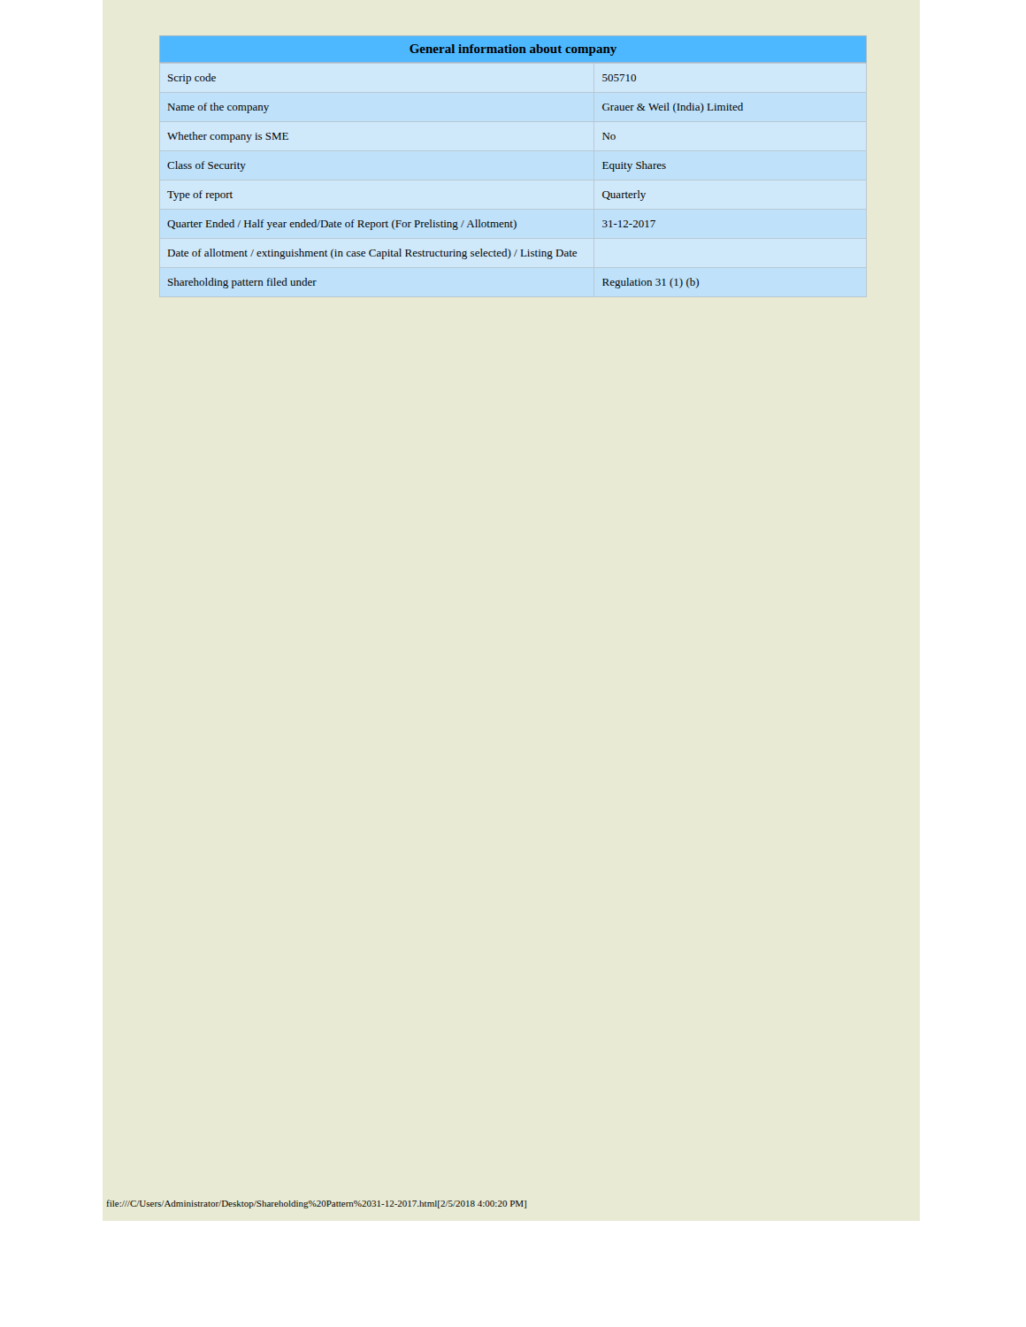General information about company
| Scrip code | 505710 |
| Name of the company | Grauer & Weil (India) Limited |
| Whether company is SME | No |
| Class of Security | Equity Shares |
| Type of report | Quarterly |
| Quarter Ended / Half year ended/Date of Report (For Prelisting / Allotment) | 31-12-2017 |
| Date of allotment / extinguishment (in case Capital Restructuring selected) / Listing Date | |
| Shareholding pattern filed under | Regulation 31 (1) (b) |
file:///C/Users/Administrator/Desktop/Shareholding%20Pattern%2031-12-2017.html[2/5/2018 4:00:20 PM]